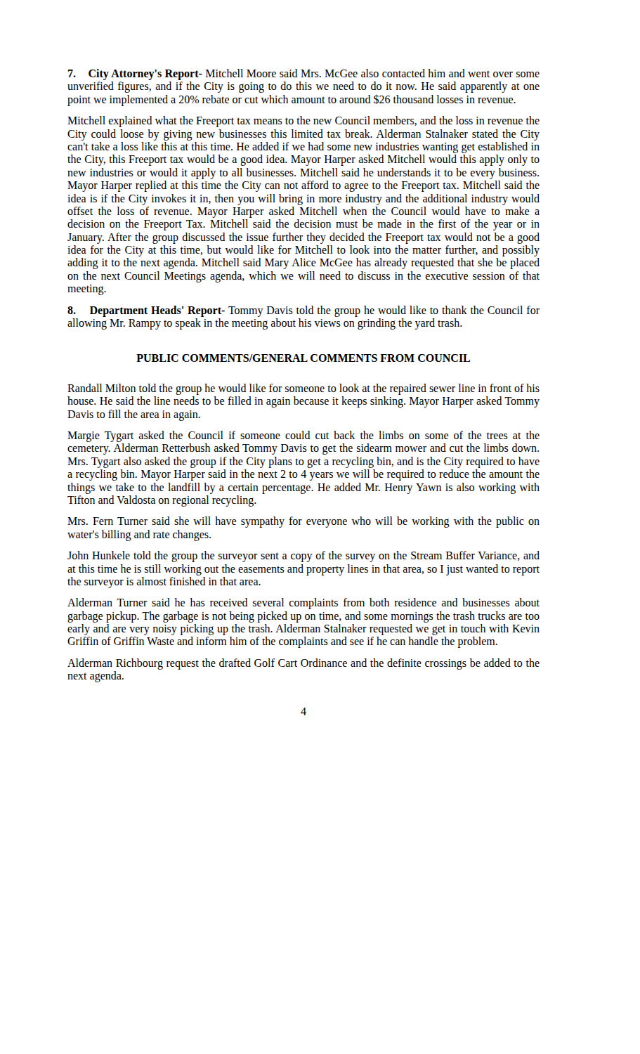7. City Attorney's Report- Mitchell Moore said Mrs. McGee also contacted him and went over some unverified figures, and if the City is going to do this we need to do it now. He said apparently at one point we implemented a 20% rebate or cut which amount to around $26 thousand losses in revenue.
Mitchell explained what the Freeport tax means to the new Council members, and the loss in revenue the City could loose by giving new businesses this limited tax break. Alderman Stalnaker stated the City can't take a loss like this at this time. He added if we had some new industries wanting get established in the City, this Freeport tax would be a good idea. Mayor Harper asked Mitchell would this apply only to new industries or would it apply to all businesses. Mitchell said he understands it to be every business. Mayor Harper replied at this time the City can not afford to agree to the Freeport tax. Mitchell said the idea is if the City invokes it in, then you will bring in more industry and the additional industry would offset the loss of revenue. Mayor Harper asked Mitchell when the Council would have to make a decision on the Freeport Tax. Mitchell said the decision must be made in the first of the year or in January. After the group discussed the issue further they decided the Freeport tax would not be a good idea for the City at this time, but would like for Mitchell to look into the matter further, and possibly adding it to the next agenda. Mitchell said Mary Alice McGee has already requested that she be placed on the next Council Meetings agenda, which we will need to discuss in the executive session of that meeting.
8. Department Heads' Report- Tommy Davis told the group he would like to thank the Council for allowing Mr. Rampy to speak in the meeting about his views on grinding the yard trash.
PUBLIC COMMENTS/GENERAL COMMENTS FROM COUNCIL
Randall Milton told the group he would like for someone to look at the repaired sewer line in front of his house. He said the line needs to be filled in again because it keeps sinking. Mayor Harper asked Tommy Davis to fill the area in again.
Margie Tygart asked the Council if someone could cut back the limbs on some of the trees at the cemetery. Alderman Retterbush asked Tommy Davis to get the sidearm mower and cut the limbs down. Mrs. Tygart also asked the group if the City plans to get a recycling bin, and is the City required to have a recycling bin. Mayor Harper said in the next 2 to 4 years we will be required to reduce the amount the things we take to the landfill by a certain percentage. He added Mr. Henry Yawn is also working with Tifton and Valdosta on regional recycling.
Mrs. Fern Turner said she will have sympathy for everyone who will be working with the public on water's billing and rate changes.
John Hunkele told the group the surveyor sent a copy of the survey on the Stream Buffer Variance, and at this time he is still working out the easements and property lines in that area, so I just wanted to report the surveyor is almost finished in that area.
Alderman Turner said he has received several complaints from both residence and businesses about garbage pickup. The garbage is not being picked up on time, and some mornings the trash trucks are too early and are very noisy picking up the trash. Alderman Stalnaker requested we get in touch with Kevin Griffin of Griffin Waste and inform him of the complaints and see if he can handle the problem.
Alderman Richbourg request the drafted Golf Cart Ordinance and the definite crossings be added to the next agenda.
4